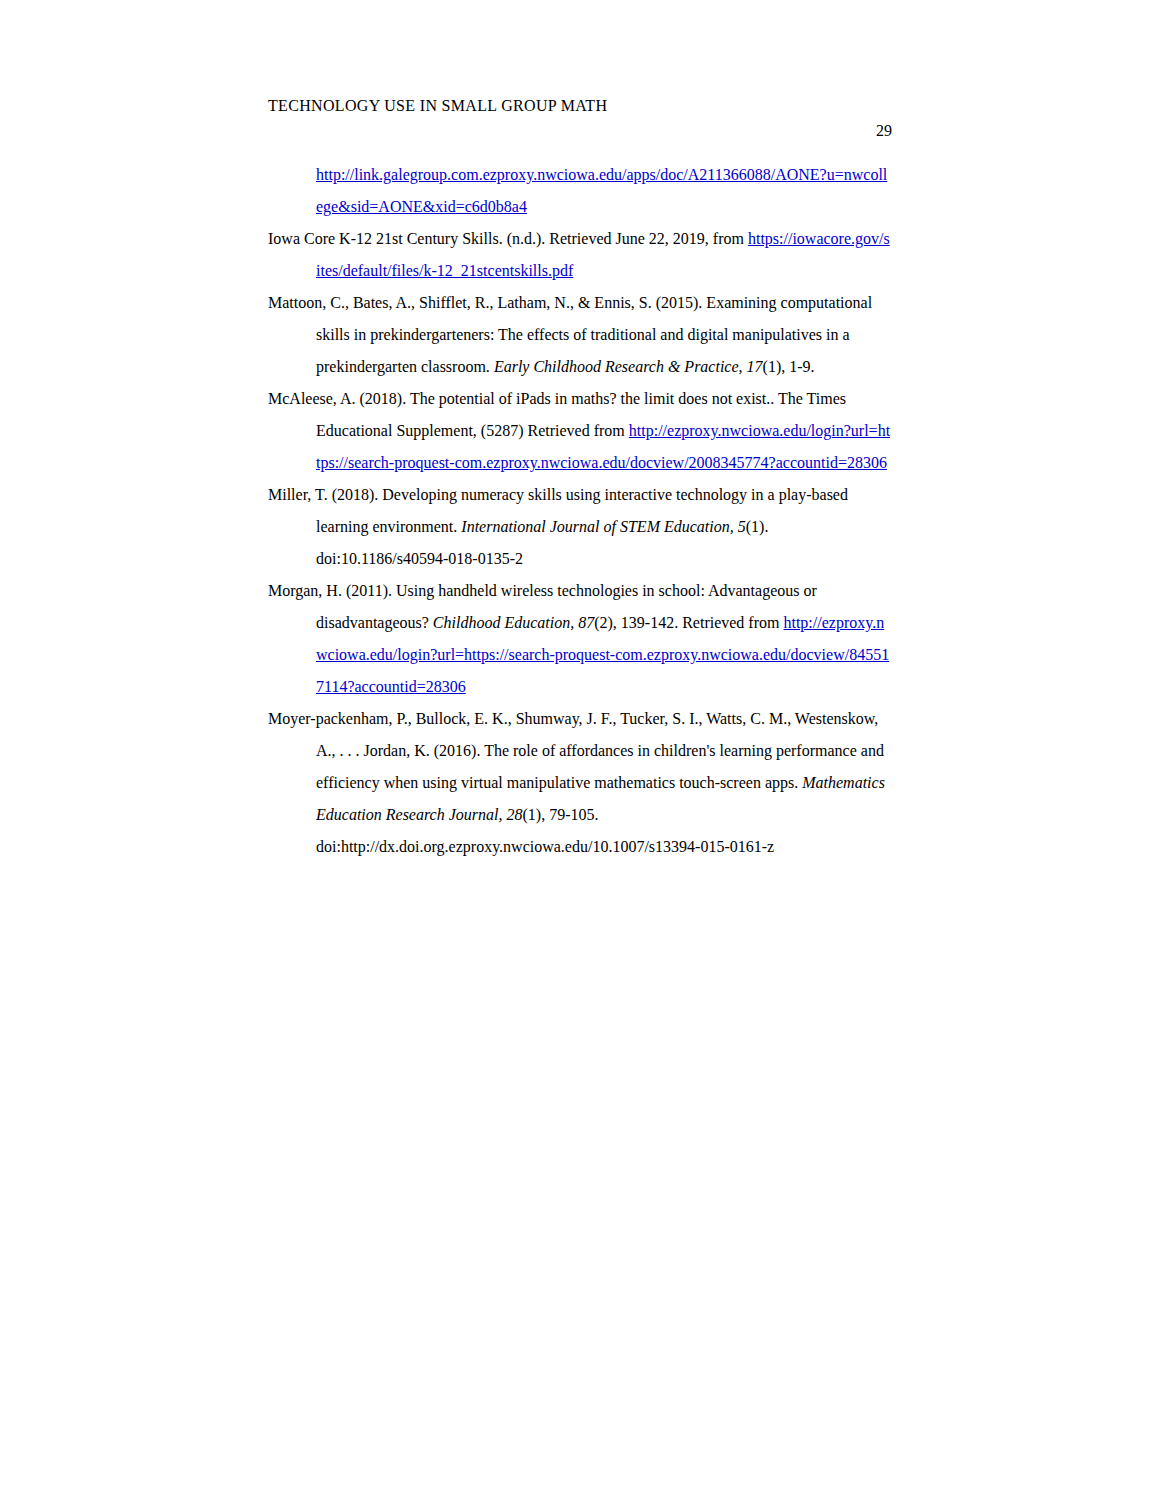TECHNOLOGY USE IN SMALL GROUP MATH
29
http://link.galegroup.com.ezproxy.nwciowa.edu/apps/doc/A211366088/AONE?u=nwcollege&sid=AONE&xid=c6d0b8a4
Iowa Core K-12 21st Century Skills. (n.d.). Retrieved June 22, 2019, from https://iowacore.gov/sites/default/files/k-12_21stcentskills.pdf
Mattoon, C., Bates, A., Shifflet, R., Latham, N., & Ennis, S. (2015). Examining computational skills in prekindergarteners: The effects of traditional and digital manipulatives in a prekindergarten classroom. Early Childhood Research & Practice, 17(1), 1-9.
McAleese, A. (2018). The potential of iPads in maths? the limit does not exist.. The Times Educational Supplement, (5287) Retrieved from http://ezproxy.nwciowa.edu/login?url=https://search-proquest-com.ezproxy.nwciowa.edu/docview/2008345774?accountid=28306
Miller, T. (2018). Developing numeracy skills using interactive technology in a play-based learning environment. International Journal of STEM Education, 5(1). doi:10.1186/s40594-018-0135-2
Morgan, H. (2011). Using handheld wireless technologies in school: Advantageous or disadvantageous? Childhood Education, 87(2), 139-142. Retrieved from http://ezproxy.nwciowa.edu/login?url=https://search-proquest-com.ezproxy.nwciowa.edu/docview/845517114?accountid=28306
Moyer-packenham, P., Bullock, E. K., Shumway, J. F., Tucker, S. I., Watts, C. M., Westenskow, A., . . . Jordan, K. (2016). The role of affordances in children's learning performance and efficiency when using virtual manipulative mathematics touch-screen apps. Mathematics Education Research Journal, 28(1), 79-105. doi:http://dx.doi.org.ezproxy.nwciowa.edu/10.1007/s13394-015-0161-z